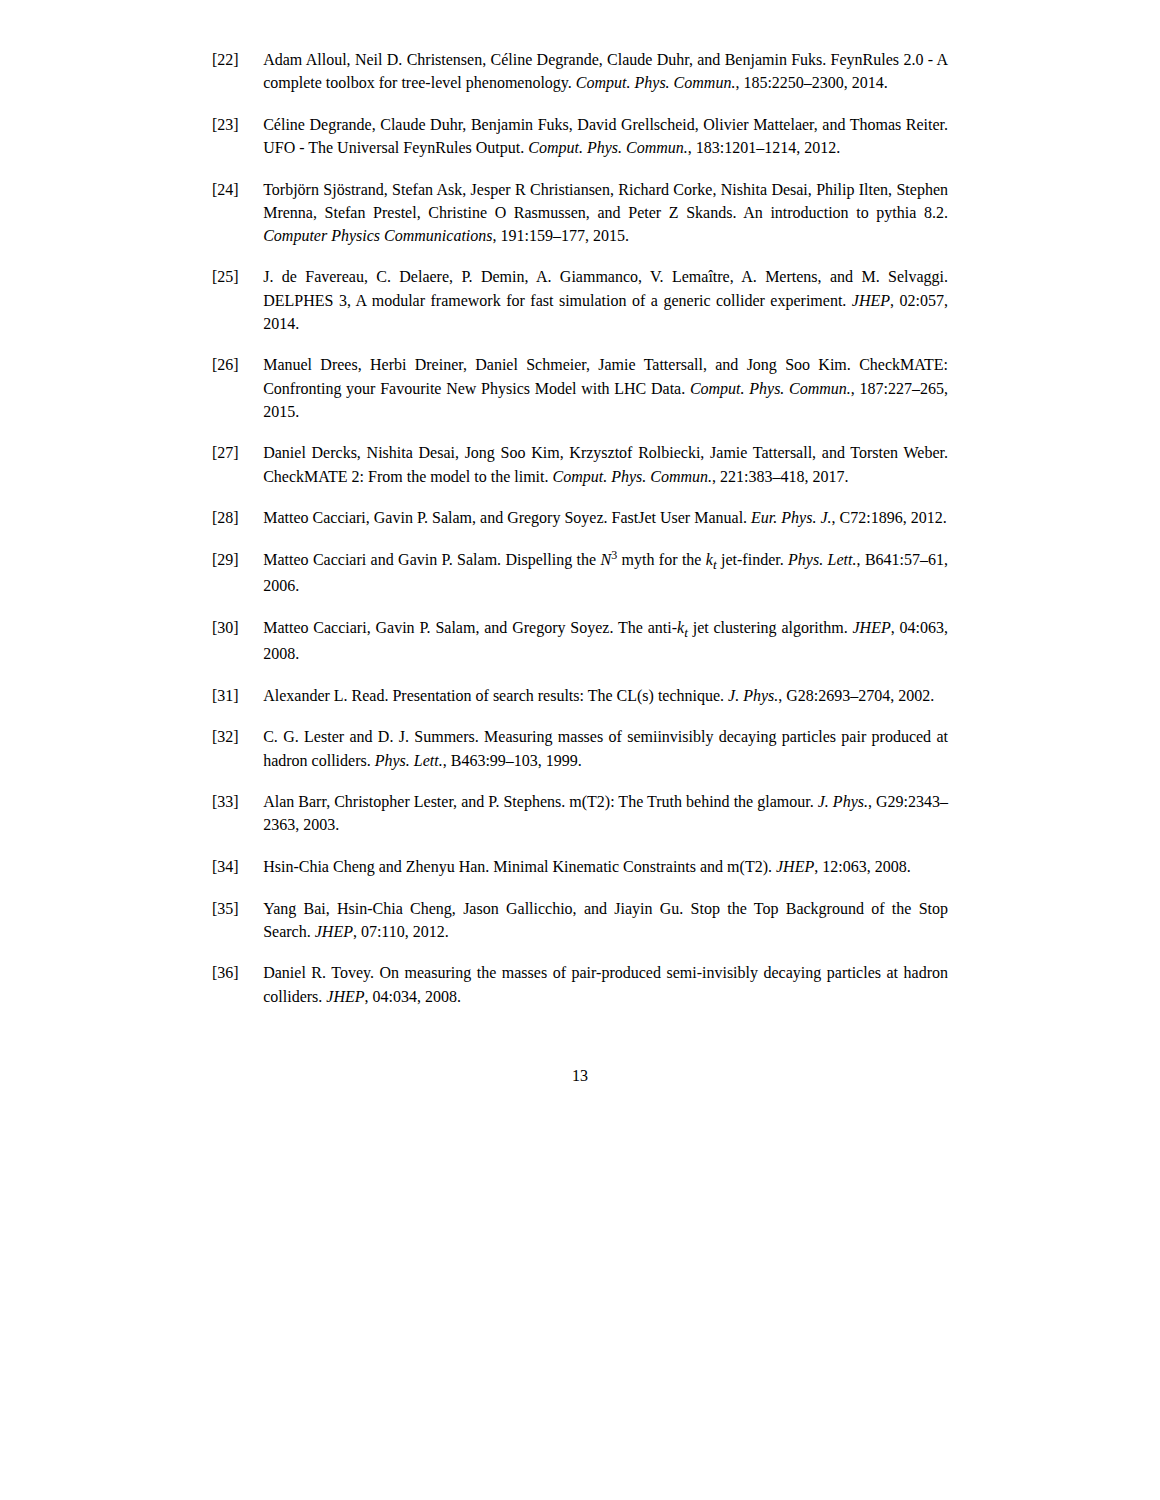Adam Alloul, Neil D. Christensen, Céline Degrande, Claude Duhr, and Benjamin Fuks. FeynRules 2.0 - A complete toolbox for tree-level phenomenology. Comput. Phys. Commun., 185:2250–2300, 2014.
Céline Degrande, Claude Duhr, Benjamin Fuks, David Grellscheid, Olivier Mattelaer, and Thomas Reiter. UFO - The Universal FeynRules Output. Comput. Phys. Commun., 183:1201–1214, 2012.
Torbjörn Sjöstrand, Stefan Ask, Jesper R Christiansen, Richard Corke, Nishita Desai, Philip Ilten, Stephen Mrenna, Stefan Prestel, Christine O Rasmussen, and Peter Z Skands. An introduction to pythia 8.2. Computer Physics Communications, 191:159–177, 2015.
J. de Favereau, C. Delaere, P. Demin, A. Giammanco, V. Lemaître, A. Mertens, and M. Selvaggi. DELPHES 3, A modular framework for fast simulation of a generic collider experiment. JHEP, 02:057, 2014.
Manuel Drees, Herbi Dreiner, Daniel Schmeier, Jamie Tattersall, and Jong Soo Kim. CheckMATE: Confronting your Favourite New Physics Model with LHC Data. Comput. Phys. Commun., 187:227–265, 2015.
Daniel Dercks, Nishita Desai, Jong Soo Kim, Krzysztof Rolbiecki, Jamie Tattersall, and Torsten Weber. CheckMATE 2: From the model to the limit. Comput. Phys. Commun., 221:383–418, 2017.
Matteo Cacciari, Gavin P. Salam, and Gregory Soyez. FastJet User Manual. Eur. Phys. J., C72:1896, 2012.
Matteo Cacciari and Gavin P. Salam. Dispelling the N3 myth for the kt jet-finder. Phys. Lett., B641:57–61, 2006.
Matteo Cacciari, Gavin P. Salam, and Gregory Soyez. The anti-kt jet clustering algorithm. JHEP, 04:063, 2008.
Alexander L. Read. Presentation of search results: The CL(s) technique. J. Phys., G28:2693–2704, 2002.
C. G. Lester and D. J. Summers. Measuring masses of semiinvisibly decaying particles pair produced at hadron colliders. Phys. Lett., B463:99–103, 1999.
Alan Barr, Christopher Lester, and P. Stephens. m(T2): The Truth behind the glamour. J. Phys., G29:2343–2363, 2003.
Hsin-Chia Cheng and Zhenyu Han. Minimal Kinematic Constraints and m(T2). JHEP, 12:063, 2008.
Yang Bai, Hsin-Chia Cheng, Jason Gallicchio, and Jiayin Gu. Stop the Top Background of the Stop Search. JHEP, 07:110, 2012.
Daniel R. Tovey. On measuring the masses of pair-produced semi-invisibly decaying particles at hadron colliders. JHEP, 04:034, 2008.
13